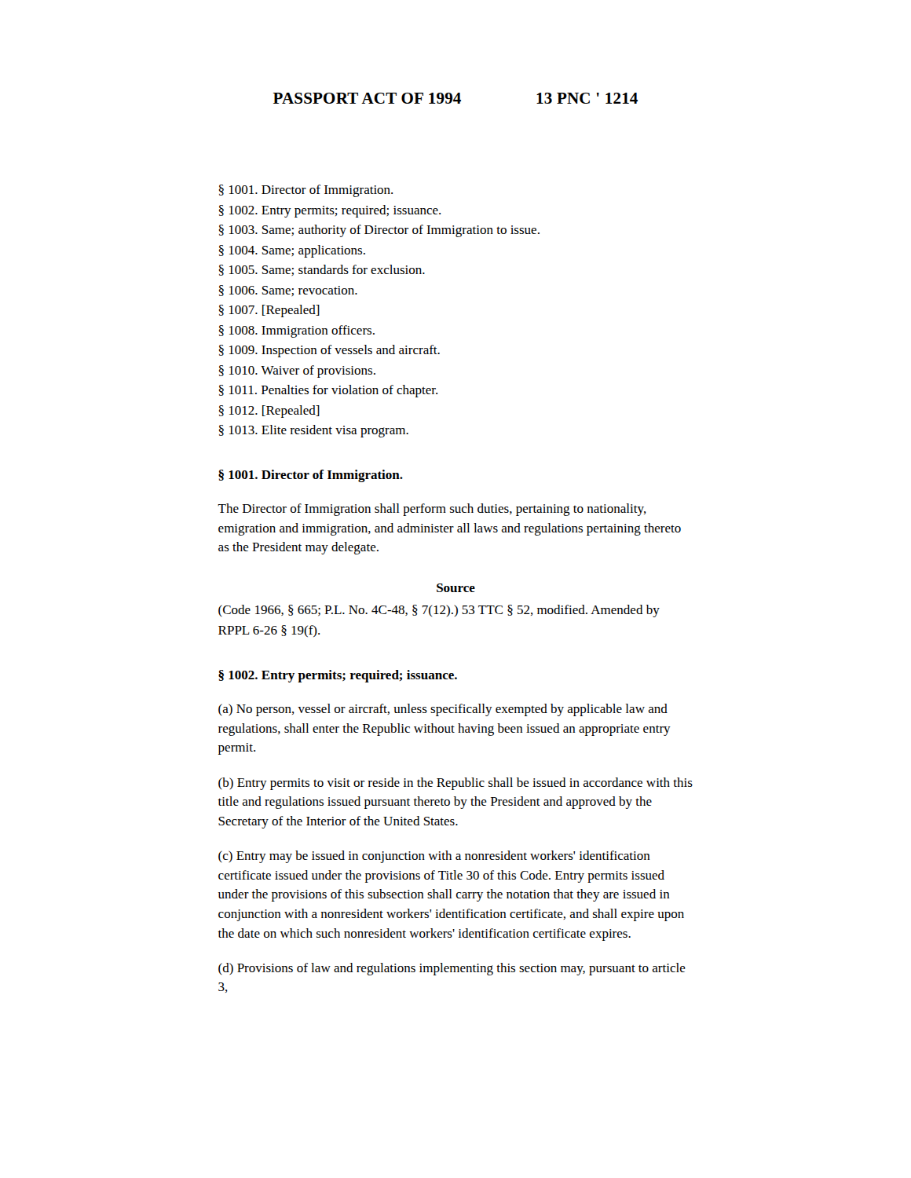PASSPORT ACT OF 1994 13 PNC ' 1214
§ 1001. Director of Immigration.
§ 1002. Entry permits; required; issuance.
§ 1003. Same; authority of Director of Immigration to issue.
§ 1004. Same; applications.
§ 1005. Same; standards for exclusion.
§ 1006. Same; revocation.
§ 1007. [Repealed]
§ 1008. Immigration officers.
§ 1009. Inspection of vessels and aircraft.
§ 1010. Waiver of provisions.
§ 1011. Penalties for violation of chapter.
§ 1012. [Repealed]
§ 1013. Elite resident visa program.
§ 1001. Director of Immigration.
The Director of Immigration shall perform such duties, pertaining to nationality, emigration and immigration, and administer all laws and regulations pertaining thereto as the President may delegate.
Source
(Code 1966, § 665; P.L. No. 4C-48, § 7(12).) 53 TTC § 52, modified. Amended by RPPL 6-26 § 19(f).
§ 1002. Entry permits; required; issuance.
(a) No person, vessel or aircraft, unless specifically exempted by applicable law and regulations, shall enter the Republic without having been issued an appropriate entry permit.
(b) Entry permits to visit or reside in the Republic shall be issued in accordance with this title and regulations issued pursuant thereto by the President and approved by the Secretary of the Interior of the United States.
(c) Entry may be issued in conjunction with a nonresident workers' identification certificate issued under the provisions of Title 30 of this Code. Entry permits issued under the provisions of this subsection shall carry the notation that they are issued in conjunction with a nonresident workers' identification certificate, and shall expire upon the date on which such nonresident workers' identification certificate expires.
(d) Provisions of law and regulations implementing this section may, pursuant to article 3,